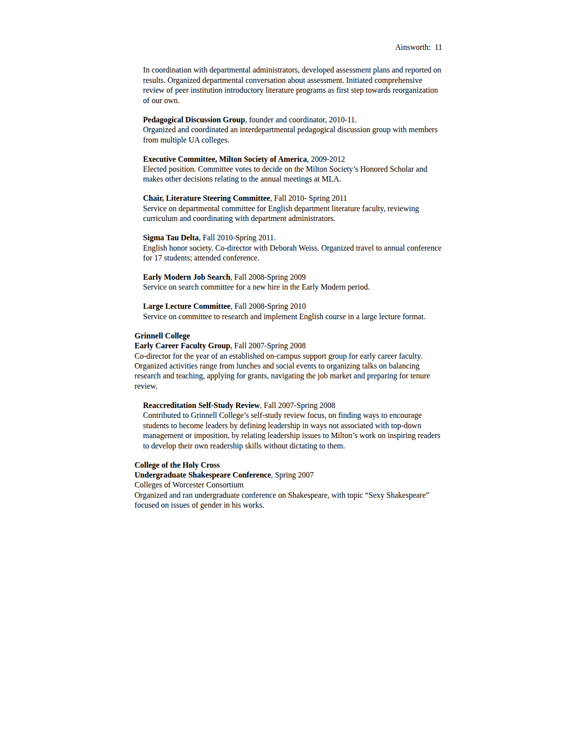Ainsworth: 11
In coordination with departmental administrators, developed assessment plans and reported on results. Organized departmental conversation about assessment. Initiated comprehensive review of peer institution introductory literature programs as first step towards reorganization of our own.
Pedagogical Discussion Group, founder and coordinator, 2010-11.
Organized and coordinated an interdepartmental pedagogical discussion group with members from multiple UA colleges.
Executive Committee, Milton Society of America, 2009-2012
Elected position. Committee votes to decide on the Milton Society’s Honored Scholar and makes other decisions relating to the annual meetings at MLA.
Chair, Literature Steering Committee, Fall 2010- Spring 2011
Service on departmental committee for English department literature faculty, reviewing curriculum and coordinating with department administrators.
Sigma Tau Delta, Fall 2010-Spring 2011.
English honor society. Co-director with Deborah Weiss. Organized travel to annual conference for 17 students; attended conference.
Early Modern Job Search, Fall 2008-Spring 2009
Service on search committee for a new hire in the Early Modern period.
Large Lecture Committee, Fall 2008-Spring 2010
Service on committee to research and implement English course in a large lecture format.
Grinnell College
Early Career Faculty Group, Fall 2007-Spring 2008
Co-director for the year of an established on-campus support group for early career faculty. Organized activities range from lunches and social events to organizing talks on balancing research and teaching, applying for grants, navigating the job market and preparing for tenure review.
Reaccreditation Self-Study Review, Fall 2007-Spring 2008
Contributed to Grinnell College’s self-study review focus, on finding ways to encourage students to become leaders by defining leadership in ways not associated with top-down management or imposition, by relating leadership issues to Milton’s work on inspiring readers to develop their own readership skills without dictating to them.
College of the Holy Cross
Undergraduate Shakespeare Conference, Spring 2007
Colleges of Worcester Consortium
Organized and ran undergraduate conference on Shakespeare, with topic “Sexy Shakespeare” focused on issues of gender in his works.